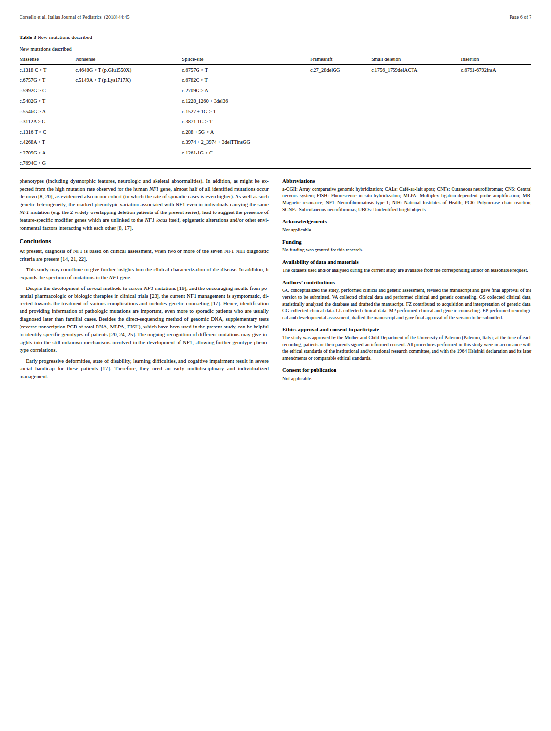Corsello et al. Italian Journal of Pediatrics (2018) 44:45 Page 6 of 7
Table 3 New mutations described
| New mutations described |
| --- |
| Missense | Nonsense | Splice-site | Frameshift | Small deletion | Insertion |
| c.1318 C > T | c.4648G > T (p.Glu1550X) | c.6757G > T | c.27_28delGG | c.1756_1759delACTA | c.6791-6792insA |
| c.6757G > T | c.5149A > T (p.Lys1717X) | c.6782C > T | | | |
| c.5992G > C | | c.2709G > A | | | |
| c.5482G > T | | c.1228_1260 + 3del36 | | | |
| c.5546G > A | | c.1527 + 1G > T | | | |
| c.3112A > G | | c.3871-1G > T | | | |
| c.1316 T > C | | c.288 + 5G > A | | | |
| c.4268A > T | | c.3974 + 2_3974 + 3delTTinsGG | | | |
| c.2709G > A | | c.1261-1G > C | | | |
| c.7694C > G | | | | | |
phenotypes (including dysmorphic features, neurologic and skeletal abnormalities). In addition, as might be expected from the high mutation rate observed for the human NF1 gene, almost half of all identified mutations occur de novo [8, 20], as evidenced also in our cohort (in which the rate of sporadic cases is even higher). As well as such genetic heterogeneity, the marked phenotypic variation associated with NF1 even in individuals carrying the same NF1 mutation (e.g. the 2 widely overlapping deletion patients of the present series), lead to suggest the presence of feature-specific modifier genes which are unlinked to the NF1 locus itself, epigenetic alterations and/or other environmental factors interacting with each other [8, 17].
Conclusions
At present, diagnosis of NF1 is based on clinical assessment, when two or more of the seven NF1 NIH diagnostic criteria are present [14, 21, 22].
This study may contribute to give further insights into the clinical characterization of the disease. In addition, it expands the spectrum of mutations in the NF1 gene.
Despite the development of several methods to screen NF1 mutations [19], and the encouraging results from potential pharmacologic or biologic therapies in clinical trials [23], the current NF1 management is symptomatic, directed towards the treatment of various complications and includes genetic counseling [17]. Hence, identification and providing information of pathologic mutations are important, even more to sporadic patients who are usually diagnosed later than familial cases. Besides the direct-sequencing method of genomic DNA, supplementary tests (reverse transcription PCR of total RNA, MLPA, FISH), which have been used in the present study, can be helpful to identify specific genotypes of patients [20, 24, 25]. The ongoing recognition of different mutations may give insights into the still unknown mechanisms involved in the development of NF1, allowing further genotype-phenotype correlations.
Early progressive deformities, state of disability, learning difficulties, and cognitive impairment result in severe social handicap for these patients [17]. Therefore, they need an early multidisciplinary and individualized management.
Abbreviations
a-CGH: Array comparative genomic hybridization; CALs: Café-au-lait spots; CNFs: Cutaneous neurofibromas; CNS: Central nervous system; FISH: Fluorescence in situ hybridization; MLPA: Multiplex ligation-dependent probe amplification; MR: Magnetic resonance; NF1: Neurofibromatosis type 1; NIH: National Institutes of Health; PCR: Polymerase chain reaction; SCNFs: Subcutaneous neurofibromas; UBOs: Unidentified bright objects
Acknowledgements
Not applicable.
Funding
No funding was granted for this research.
Availability of data and materials
The datasets used and/or analysed during the current study are available from the corresponding author on reasonable request.
Authors’ contributions
GC conceptualized the study, performed clinical and genetic assessment, revised the manuscript and gave final approval of the version to be submitted. VA collected clinical data and performed clinical and genetic counseling. GS collected clinical data, statistically analyzed the database and drafted the manuscript. FZ contributed to acquisition and interpretation of genetic data. CG collected clinical data. LL collected clinical data. MP performed clinical and genetic counseling. EP performed neurological and developmental assessment, drafted the manuscript and gave final approval of the version to be submitted.
Ethics approval and consent to participate
The study was approved by the Mother and Child Department of the University of Palermo (Palermo, Italy); at the time of each recording, patients or their parents signed an informed consent. All procedures performed in this study were in accordance with the ethical standards of the institutional and/or national research committee, and with the 1964 Helsinki declaration and its later amendments or comparable ethical standards.
Consent for publication
Not applicable.